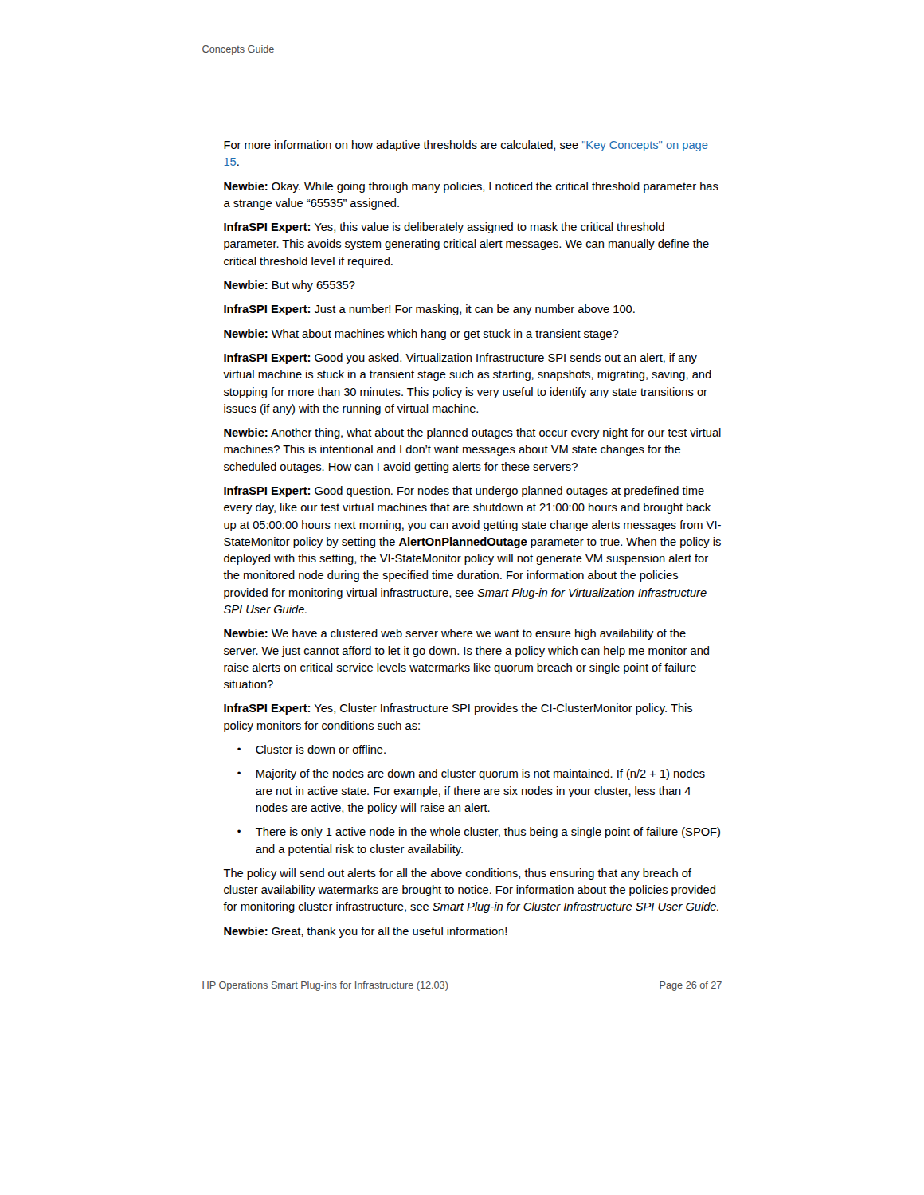Concepts Guide
For more information on how adaptive thresholds are calculated, see "Key Concepts" on page 15.
Newbie: Okay. While going through many policies, I noticed the critical threshold parameter has a strange value “65535” assigned.
InfraSPI Expert: Yes, this value is deliberately assigned to mask the critical threshold parameter. This avoids system generating critical alert messages. We can manually define the critical threshold level if required.
Newbie: But why 65535?
InfraSPI Expert: Just a number! For masking, it can be any number above 100.
Newbie: What about machines which hang or get stuck in a transient stage?
InfraSPI Expert: Good you asked. Virtualization Infrastructure SPI sends out an alert, if any virtual machine is stuck in a transient stage such as starting, snapshots, migrating, saving, and stopping for more than 30 minutes. This policy is very useful to identify any state transitions or issues (if any) with the running of virtual machine.
Newbie: Another thing, what about the planned outages that occur every night for our test virtual machines? This is intentional and I don’t want messages about VM state changes for the scheduled outages. How can I avoid getting alerts for these servers?
InfraSPI Expert: Good question. For nodes that undergo planned outages at predefined time every day, like our test virtual machines that are shutdown at 21:00:00 hours and brought back up at 05:00:00 hours next morning, you can avoid getting state change alerts messages from VI-StateMonitor policy by setting the AlertOnPlannedOutage parameter to true. When the policy is deployed with this setting, the VI-StateMonitor policy will not generate VM suspension alert for the monitored node during the specified time duration. For information about the policies provided for monitoring virtual infrastructure, see Smart Plug-in for Virtualization Infrastructure SPI User Guide.
Newbie: We have a clustered web server where we want to ensure high availability of the server. We just cannot afford to let it go down. Is there a policy which can help me monitor and raise alerts on critical service levels watermarks like quorum breach or single point of failure situation?
InfraSPI Expert: Yes, Cluster Infrastructure SPI provides the CI-ClusterMonitor policy. This policy monitors for conditions such as:
Cluster is down or offline.
Majority of the nodes are down and cluster quorum is not maintained. If (n/2 + 1) nodes are not in active state. For example, if there are six nodes in your cluster, less than 4 nodes are active, the policy will raise an alert.
There is only 1 active node in the whole cluster, thus being a single point of failure (SPOF) and a potential risk to cluster availability.
The policy will send out alerts for all the above conditions, thus ensuring that any breach of cluster availability watermarks are brought to notice. For information about the policies provided for monitoring cluster infrastructure, see Smart Plug-in for Cluster Infrastructure SPI User Guide.
Newbie: Great, thank you for all the useful information!
HP Operations Smart Plug-ins for Infrastructure (12.03)
Page 26 of 27